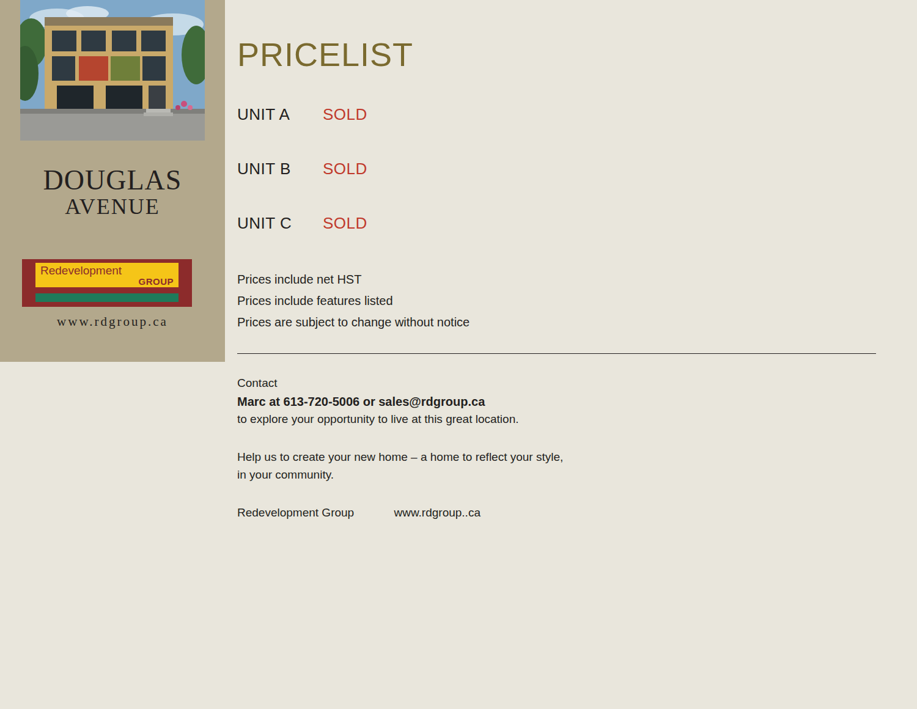DOUGLAS AVENUE
Redevelopment
GROUP
www.rdgroup.ca
PRICELIST
| UNIT A | SOLD |
| UNIT B | SOLD |
| UNIT C | SOLD |
Prices include net HST
Prices include features listed
Prices are subject to change without notice
Contact
Marc at 613-720-5006 or sales@rdgroup.ca
to explore your opportunity to live at this great location.
Help us to create your new home – a home to reflect your style,
in your community.
Redevelopment Group www.rdgroup..ca